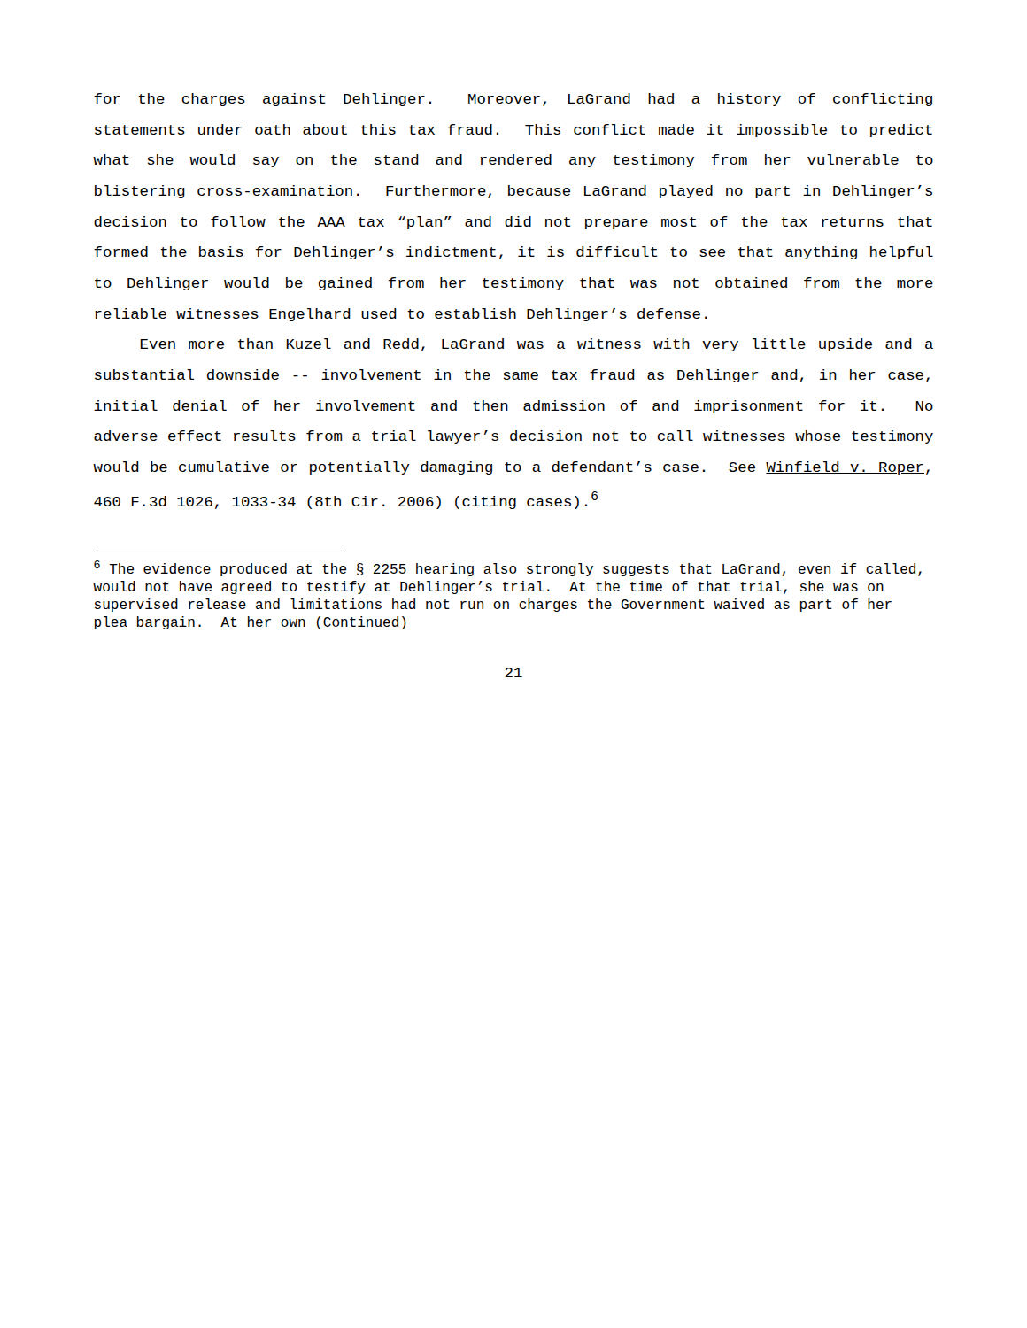for the charges against Dehlinger. Moreover, LaGrand had a history of conflicting statements under oath about this tax fraud. This conflict made it impossible to predict what she would say on the stand and rendered any testimony from her vulnerable to blistering cross-examination. Furthermore, because LaGrand played no part in Dehlinger’s decision to follow the AAA tax “plan” and did not prepare most of the tax returns that formed the basis for Dehlinger’s indictment, it is difficult to see that anything helpful to Dehlinger would be gained from her testimony that was not obtained from the more reliable witnesses Engelhard used to establish Dehlinger’s defense.
Even more than Kuzel and Redd, LaGrand was a witness with very little upside and a substantial downside -- involvement in the same tax fraud as Dehlinger and, in her case, initial denial of her involvement and then admission of and imprisonment for it. No adverse effect results from a trial lawyer’s decision not to call witnesses whose testimony would be cumulative or potentially damaging to a defendant’s case. See Winfield v. Roper, 460 F.3d 1026, 1033-34 (8th Cir. 2006) (citing cases).6
6 The evidence produced at the § 2255 hearing also strongly suggests that LaGrand, even if called, would not have agreed to testify at Dehlinger’s trial. At the time of that trial, she was on supervised release and limitations had not run on charges the Government waived as part of her plea bargain. At her own (Continued)
21